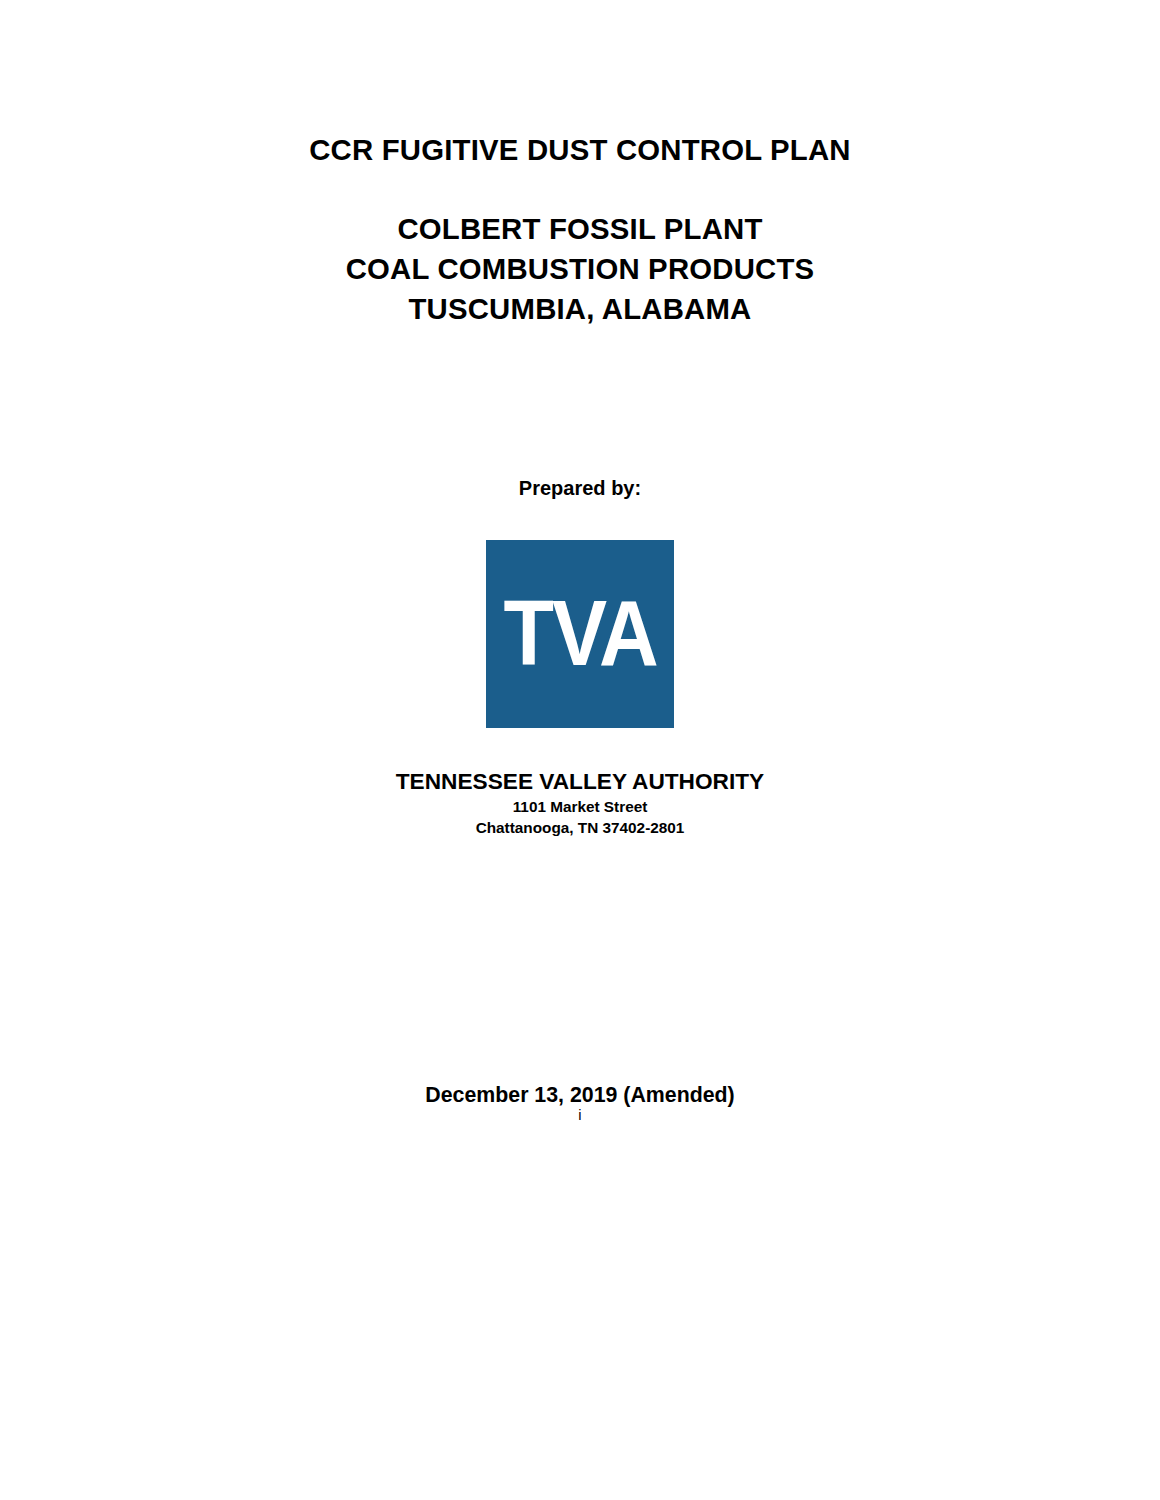CCR FUGITIVE DUST CONTROL PLAN COLBERT FOSSIL PLANT
COAL COMBUSTION PRODUCTS
TUSCUMBIA, ALABAMA
Prepared by:
TVA
TENNESSEE VALLEY AUTHORITY
1101 Market Street
Chattanooga, TN 37402-2801
December 13, 2019 (Amended)
i